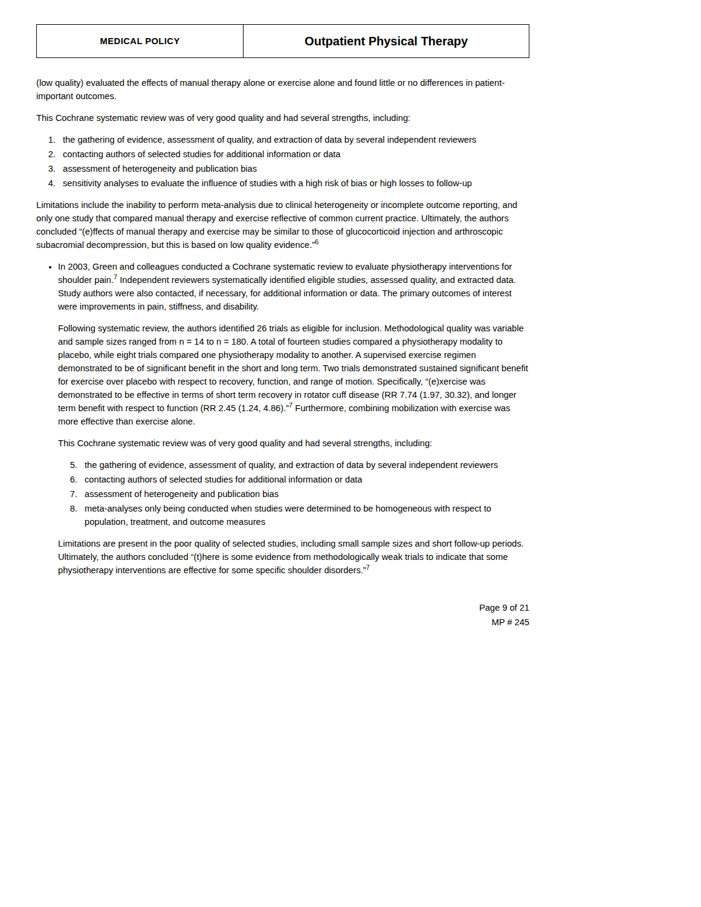| MEDICAL POLICY | Outpatient Physical Therapy |
(low quality) evaluated the effects of manual therapy alone or exercise alone and found little or no differences in patient-important outcomes.
This Cochrane systematic review was of very good quality and had several strengths, including:
the gathering of evidence, assessment of quality, and extraction of data by several independent reviewers
contacting authors of selected studies for additional information or data
assessment of heterogeneity and publication bias
sensitivity analyses to evaluate the influence of studies with a high risk of bias or high losses to follow-up
Limitations include the inability to perform meta-analysis due to clinical heterogeneity or incomplete outcome reporting, and only one study that compared manual therapy and exercise reflective of common current practice. Ultimately, the authors concluded “(e)ffects of manual therapy and exercise may be similar to those of glucocorticoid injection and arthroscopic subacromial decompression, but this is based on low quality evidence.”6
In 2003, Green and colleagues conducted a Cochrane systematic review to evaluate physiotherapy interventions for shoulder pain.7 Independent reviewers systematically identified eligible studies, assessed quality, and extracted data. Study authors were also contacted, if necessary, for additional information or data. The primary outcomes of interest were improvements in pain, stiffness, and disability.
Following systematic review, the authors identified 26 trials as eligible for inclusion. Methodological quality was variable and sample sizes ranged from n = 14 to n = 180. A total of fourteen studies compared a physiotherapy modality to placebo, while eight trials compared one physiotherapy modality to another. A supervised exercise regimen demonstrated to be of significant benefit in the short and long term. Two trials demonstrated sustained significant benefit for exercise over placebo with respect to recovery, function, and range of motion. Specifically, “(e)xercise was demonstrated to be effective in terms of short term recovery in rotator cuff disease (RR 7.74 (1.97, 30.32), and longer term benefit with respect to function (RR 2.45 (1.24, 4.86).”7 Furthermore, combining mobilization with exercise was more effective than exercise alone.
This Cochrane systematic review was of very good quality and had several strengths, including:
the gathering of evidence, assessment of quality, and extraction of data by several independent reviewers
contacting authors of selected studies for additional information or data
assessment of heterogeneity and publication bias
meta-analyses only being conducted when studies were determined to be homogeneous with respect to population, treatment, and outcome measures
Limitations are present in the poor quality of selected studies, including small sample sizes and short follow-up periods. Ultimately, the authors concluded “(t)here is some evidence from methodologically weak trials to indicate that some physiotherapy interventions are effective for some specific shoulder disorders.”7
Page 9 of 21
MP # 245